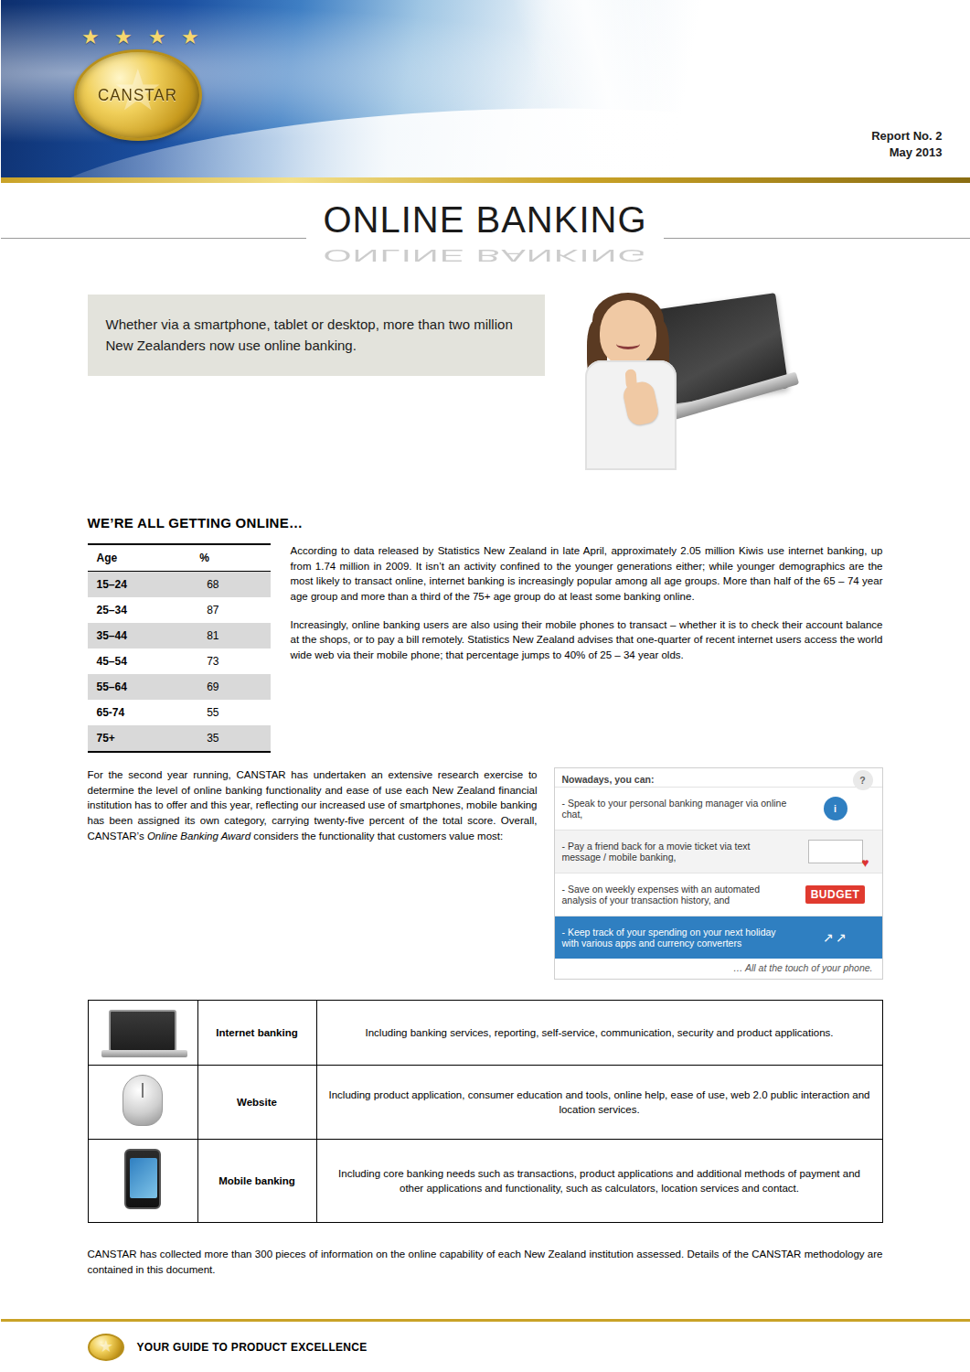★★★★
★ CANSTAR
Report No. 2
May 2013
Online Banking Online Banking
Whether via a smartphone, tablet or desktop, more than two million New Zealanders now use online banking.
WE’RE ALL GETTING ONLINE…
| Age | % |
| --- | --- |
| 15–24 | 68 |
| 25–34 | 87 |
| 35–44 | 81 |
| 45–54 | 73 |
| 55–64 | 69 |
| 65-74 | 55 |
| 75+ | 35 |
According to data released by Statistics New Zealand in late April, approximately 2.05 million Kiwis use internet banking, up from 1.74 million in 2009. It isn’t an activity confined to the younger generations either; while younger demographics are the most likely to transact online, internet banking is increasingly popular among all age groups. More than half of the 65 – 74 year age group and more than a third of the 75+ age group do at least some banking online.
Increasingly, online banking users are also using their mobile phones to transact – whether it is to check their account balance at the shops, or to pay a bill remotely. Statistics New Zealand advises that one-quarter of recent internet users access the world wide web via their mobile phone; that percentage jumps to 40% of 25 – 34 year olds.
For the second year running, CANSTAR has undertaken an extensive research exercise to determine the level of online banking functionality and ease of use each New Zealand financial institution has to offer and this year, reflecting our increased use of smartphones, mobile banking has been assigned its own category, carrying twenty-five percent of the total score. Overall, CANSTAR’s Online Banking Award considers the functionality that customers value most:
Nowadays, you can: ?
- Speak to your personal banking manager via online chat,
i
- Pay a friend back for a movie ticket via text message / mobile banking,
- Save on weekly expenses with an automated analysis of your transaction history, and
BUDGET
- Keep track of your spending on your next holiday with various apps and currency converters
↗↗
… All at the touch of your phone.
| | Internet banking | Including banking services, reporting, self-service, communication, security and product applications. |
| | Website | Including product application, consumer education and tools, online help, ease of use, web 2.0 public interaction and location services. |
| | Mobile banking | Including core banking needs such as transactions, product applications and additional methods of payment and other applications and functionality, such as calculators, location services and contact. |
CANSTAR has collected more than 300 pieces of information on the online capability of each New Zealand institution assessed. Details of the CANSTAR methodology are contained in this document.
YOUR GUIDE TO PRODUCT EXCELLENCE